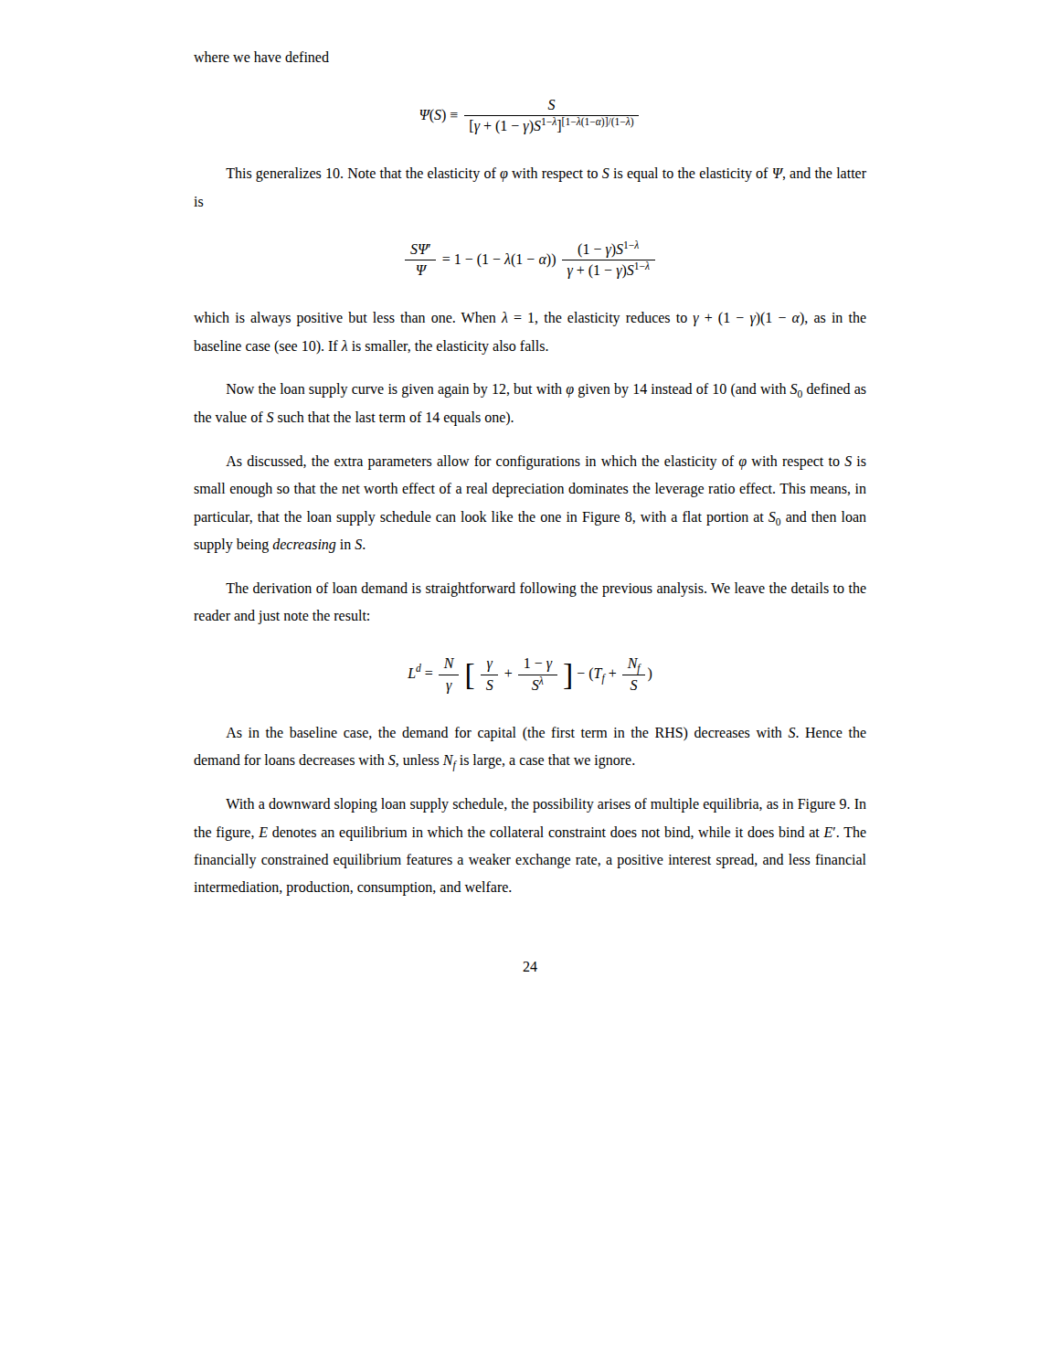where we have defined
Ψ(S) ≡ S [γ + (1 − γ)S1−λ][1−λ(1−α)]/(1−λ)
This generalizes 10. Note that the elasticity of φ with respect to S is equal to the elasticity of Ψ, and the latter is
SΨ′ Ψ = 1 − (1 − λ(1 − α)) (1 − γ)S1−λ γ + (1 − γ)S1−λ
which is always positive but less than one. When λ = 1, the elasticity reduces to γ + (1 − γ)(1 − α), as in the baseline case (see 10). If λ is smaller, the elasticity also falls.
Now the loan supply curve is given again by 12, but with φ given by 14 instead of 10 (and with S0 defined as the value of S such that the last term of 14 equals one).
As discussed, the extra parameters allow for configurations in which the elasticity of φ with respect to S is small enough so that the net worth effect of a real depreciation dominates the leverage ratio effect. This means, in particular, that the loan supply schedule can look like the one in Figure 8, with a flat portion at S0 and then loan supply being decreasing in S.
The derivation of loan demand is straightforward following the previous analysis. We leave the details to the reader and just note the result:
Ld = N γ [ γ S + 1 − γ Sλ ] − (Tf + Nf S )
As in the baseline case, the demand for capital (the first term in the RHS) decreases with S. Hence the demand for loans decreases with S, unless Nf is large, a case that we ignore.
With a downward sloping loan supply schedule, the possibility arises of multiple equilibria, as in Figure 9. In the figure, E denotes an equilibrium in which the collateral constraint does not bind, while it does bind at E′. The financially constrained equilibrium features a weaker exchange rate, a positive interest spread, and less financial intermediation, production, consumption, and welfare.
24